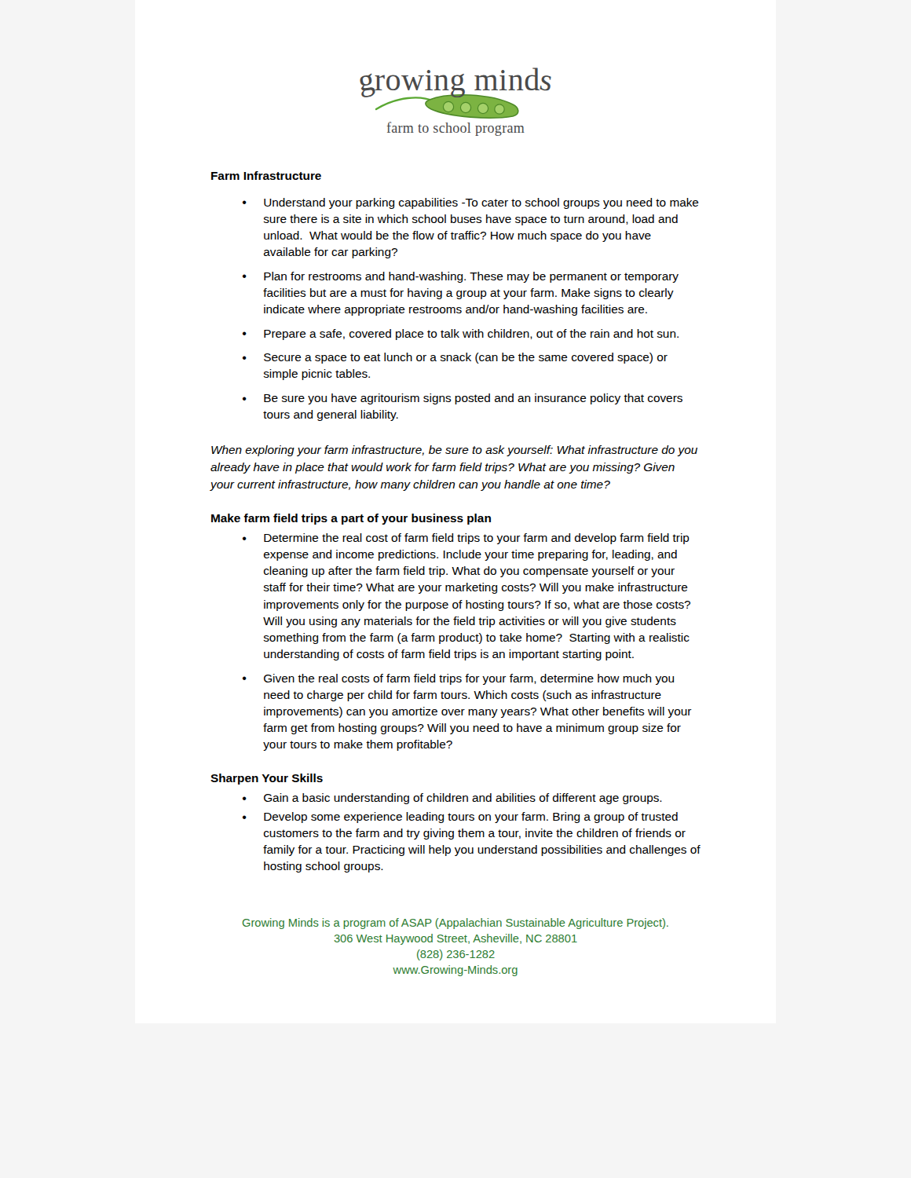growing minds farm to school program
Farm Infrastructure
Understand your parking capabilities -To cater to school groups you need to make sure there is a site in which school buses have space to turn around, load and unload. What would be the flow of traffic? How much space do you have available for car parking?
Plan for restrooms and hand-washing. These may be permanent or temporary facilities but are a must for having a group at your farm. Make signs to clearly indicate where appropriate restrooms and/or hand-washing facilities are.
Prepare a safe, covered place to talk with children, out of the rain and hot sun.
Secure a space to eat lunch or a snack (can be the same covered space) or simple picnic tables.
Be sure you have agritourism signs posted and an insurance policy that covers tours and general liability.
When exploring your farm infrastructure, be sure to ask yourself: What infrastructure do you already have in place that would work for farm field trips? What are you missing? Given your current infrastructure, how many children can you handle at one time?
Make farm field trips a part of your business plan
Determine the real cost of farm field trips to your farm and develop farm field trip expense and income predictions. Include your time preparing for, leading, and cleaning up after the farm field trip. What do you compensate yourself or your staff for their time? What are your marketing costs? Will you make infrastructure improvements only for the purpose of hosting tours? If so, what are those costs? Will you using any materials for the field trip activities or will you give students something from the farm (a farm product) to take home? Starting with a realistic understanding of costs of farm field trips is an important starting point.
Given the real costs of farm field trips for your farm, determine how much you need to charge per child for farm tours. Which costs (such as infrastructure improvements) can you amortize over many years? What other benefits will your farm get from hosting groups? Will you need to have a minimum group size for your tours to make them profitable?
Sharpen Your Skills
Gain a basic understanding of children and abilities of different age groups.
Develop some experience leading tours on your farm. Bring a group of trusted customers to the farm and try giving them a tour, invite the children of friends or family for a tour. Practicing will help you understand possibilities and challenges of hosting school groups.
Growing Minds is a program of ASAP (Appalachian Sustainable Agriculture Project).
306 West Haywood Street, Asheville, NC 28801
(828) 236-1282
www.Growing-Minds.org